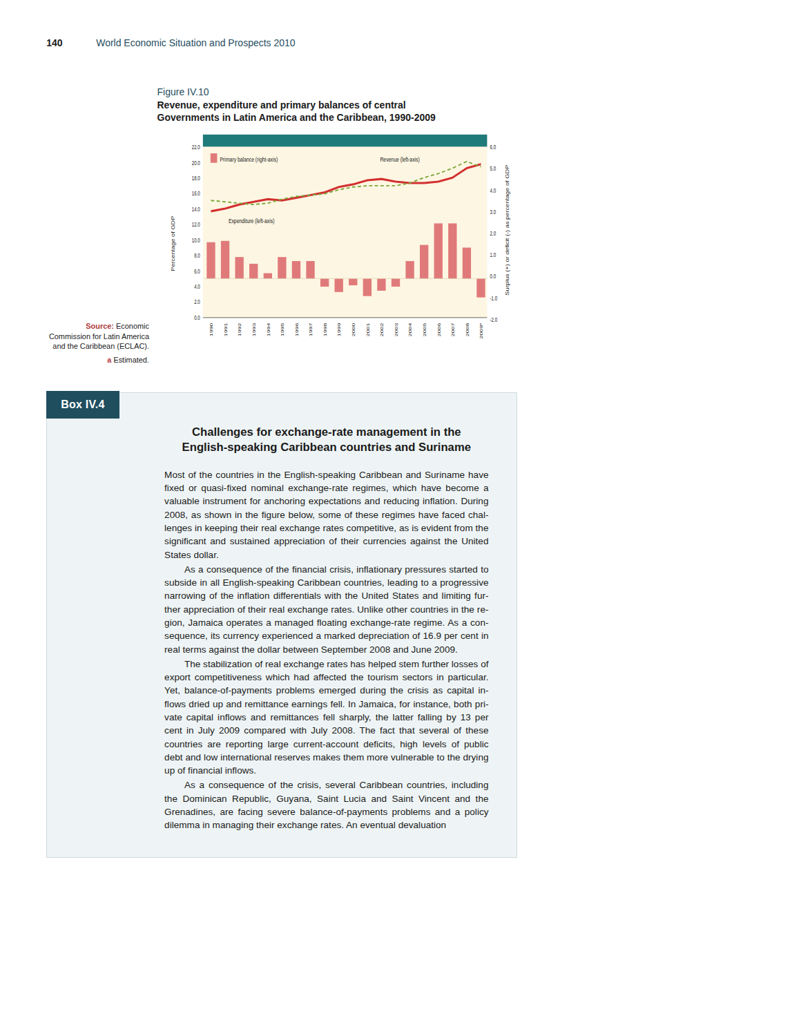140 World Economic Situation and Prospects 2010
Source: Economic Commission for Latin America and the Caribbean (ECLAC).
a Estimated.
Figure IV.10
Revenue, expenditure and primary balances of central
Governments in Latin America and the Caribbean, 1990-2009
22.0 20.0 18.0 16.0 14.0 12.0 10.0 8.0 6.0 4.0 2.0 0.0 6.0 5.0 4.0 3.0 2.0 1.0 0.0 -1.0 -2.0 Percentage of GDP Surplus (+) or deficit (-) as percentage of GDP Primary balance (right-axis) Revenue (left-axis) Expenditure (left-axis) 1990 1991 1992 1993 1994 1995 1996 1997 1998 1999 2000 2001 2002 2003 2004 2005 2006 2007 2008 2009ᵃ
Box IV.4
Challenges for exchange-rate management in the
English-speaking Caribbean countries and Suriname
Most of the countries in the English-speaking Caribbean and Suriname have fixed or quasi-fixed nominal exchange-rate regimes, which have become a valuable instrument for anchoring expectations and reducing inflation. During 2008, as shown in the figure below, some of these regimes have faced challenges in keeping their real exchange rates competitive, as is evident from the significant and sustained appreciation of their currencies against the United States dollar.
As a consequence of the financial crisis, inflationary pressures started to subside in all English-speaking Caribbean countries, leading to a progressive narrowing of the inflation differentials with the United States and limiting further appreciation of their real exchange rates. Unlike other countries in the region, Jamaica operates a managed floating exchange-rate regime. As a consequence, its currency experienced a marked depreciation of 16.9 per cent in real terms against the dollar between September 2008 and June 2009.
The stabilization of real exchange rates has helped stem further losses of export competitiveness which had affected the tourism sectors in particular. Yet, balance-of-payments problems emerged during the crisis as capital inflows dried up and remittance earnings fell. In Jamaica, for instance, both private capital inflows and remittances fell sharply, the latter falling by 13 per cent in July 2009 compared with July 2008. The fact that several of these countries are reporting large current-account deficits, high levels of public debt and low international reserves makes them more vulnerable to the drying up of financial inflows.
As a consequence of the crisis, several Caribbean countries, including the Dominican Republic, Guyana, Saint Lucia and Saint Vincent and the Grenadines, are facing severe balance-of-payments problems and a policy dilemma in managing their exchange rates. An eventual devaluation